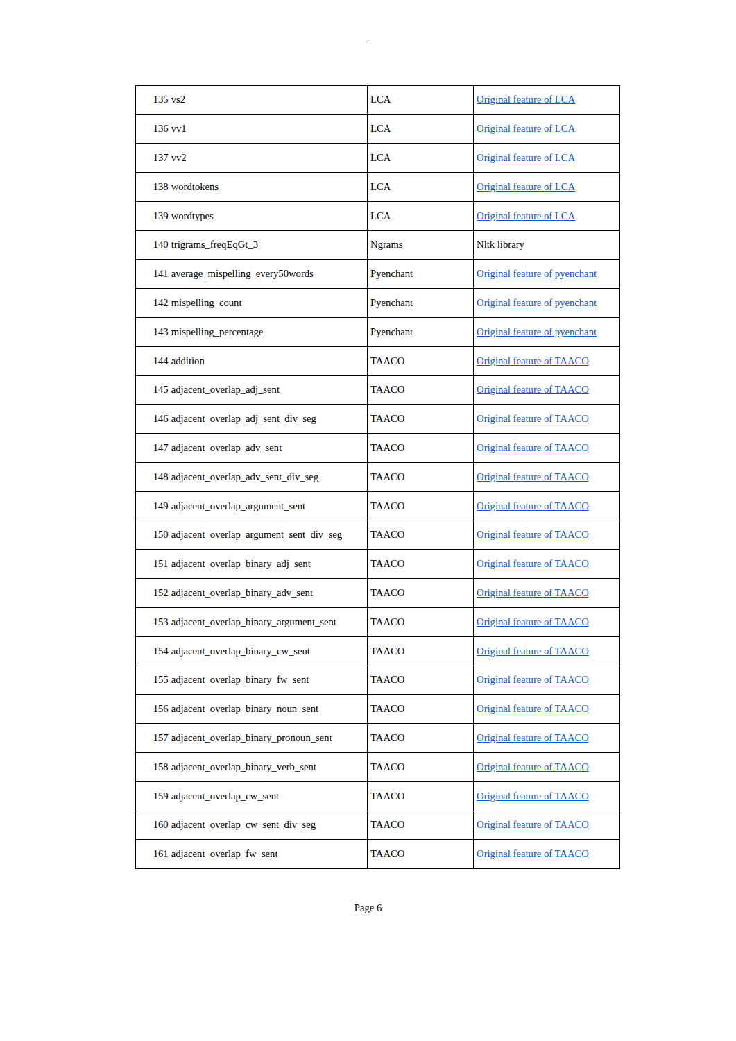-
| 135 | vs2 | LCA | Original feature of LCA |
| 136 | vv1 | LCA | Original feature of LCA |
| 137 | vv2 | LCA | Original feature of LCA |
| 138 | wordtokens | LCA | Original feature of LCA |
| 139 | wordtypes | LCA | Original feature of LCA |
| 140 | trigrams_freqEqGt_3 | Ngrams | Nltk library |
| 141 | average_mispelling_every50words | Pyenchant | Original feature of pyenchant |
| 142 | mispelling_count | Pyenchant | Original feature of pyenchant |
| 143 | mispelling_percentage | Pyenchant | Original feature of pyenchant |
| 144 | addition | TAACO | Original feature of TAACO |
| 145 | adjacent_overlap_adj_sent | TAACO | Original feature of TAACO |
| 146 | adjacent_overlap_adj_sent_div_seg | TAACO | Original feature of TAACO |
| 147 | adjacent_overlap_adv_sent | TAACO | Original feature of TAACO |
| 148 | adjacent_overlap_adv_sent_div_seg | TAACO | Original feature of TAACO |
| 149 | adjacent_overlap_argument_sent | TAACO | Original feature of TAACO |
| 150 | adjacent_overlap_argument_sent_div_seg | TAACO | Original feature of TAACO |
| 151 | adjacent_overlap_binary_adj_sent | TAACO | Original feature of TAACO |
| 152 | adjacent_overlap_binary_adv_sent | TAACO | Original feature of TAACO |
| 153 | adjacent_overlap_binary_argument_sent | TAACO | Original feature of TAACO |
| 154 | adjacent_overlap_binary_cw_sent | TAACO | Original feature of TAACO |
| 155 | adjacent_overlap_binary_fw_sent | TAACO | Original feature of TAACO |
| 156 | adjacent_overlap_binary_noun_sent | TAACO | Original feature of TAACO |
| 157 | adjacent_overlap_binary_pronoun_sent | TAACO | Original feature of TAACO |
| 158 | adjacent_overlap_binary_verb_sent | TAACO | Original feature of TAACO |
| 159 | adjacent_overlap_cw_sent | TAACO | Original feature of TAACO |
| 160 | adjacent_overlap_cw_sent_div_seg | TAACO | Original feature of TAACO |
| 161 | adjacent_overlap_fw_sent | TAACO | Original feature of TAACO |
Page 6